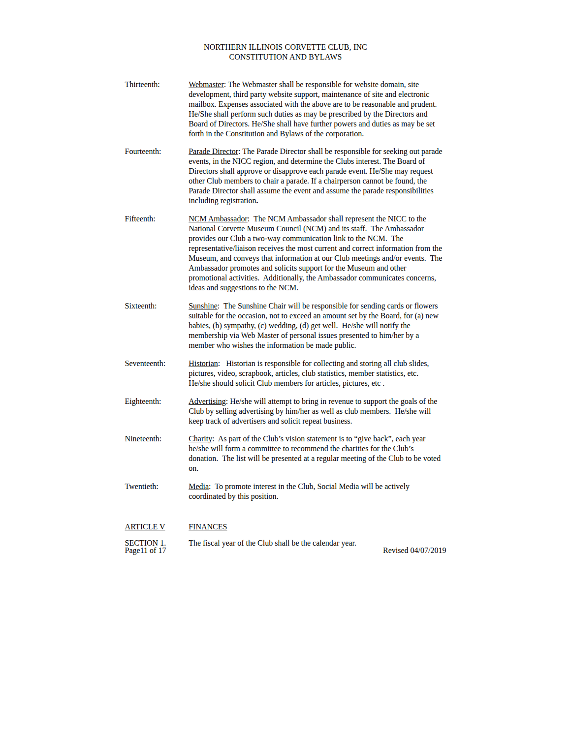NORTHERN ILLINOIS CORVETTE CLUB, INC
CONSTITUTION AND BYLAWS
Thirteenth:
Webmaster: The Webmaster shall be responsible for website domain, site development, third party website support, maintenance of site and electronic mailbox. Expenses associated with the above are to be reasonable and prudent. He/She shall perform such duties as may be prescribed by the Directors and Board of Directors. He/She shall have further powers and duties as may be set forth in the Constitution and Bylaws of the corporation.
Fourteenth:
Parade Director: The Parade Director shall be responsible for seeking out parade events, in the NICC region, and determine the Clubs interest. The Board of Directors shall approve or disapprove each parade event. He/She may request other Club members to chair a parade. If a chairperson cannot be found, the Parade Director shall assume the event and assume the parade responsibilities including registration.
Fifteenth:
NCM Ambassador: The NCM Ambassador shall represent the NICC to the National Corvette Museum Council (NCM) and its staff. The Ambassador provides our Club a two-way communication link to the NCM. The representative/liaison receives the most current and correct information from the Museum, and conveys that information at our Club meetings and/or events. The Ambassador promotes and solicits support for the Museum and other promotional activities. Additionally, the Ambassador communicates concerns, ideas and suggestions to the NCM.
Sixteenth:
Sunshine: The Sunshine Chair will be responsible for sending cards or flowers suitable for the occasion, not to exceed an amount set by the Board, for (a) new babies, (b) sympathy, (c) wedding, (d) get well. He/she will notify the membership via Web Master of personal issues presented to him/her by a member who wishes the information be made public.
Seventeenth:
Historian: Historian is responsible for collecting and storing all club slides, pictures, video, scrapbook, articles, club statistics, member statistics, etc. He/she should solicit Club members for articles, pictures, etc .
Eighteenth:
Advertising: He/she will attempt to bring in revenue to support the goals of the Club by selling advertising by him/her as well as club members. He/she will keep track of advertisers and solicit repeat business.
Nineteenth:
Charity: As part of the Club’s vision statement is to “give back”, each year he/she will form a committee to recommend the charities for the Club’s donation. The list will be presented at a regular meeting of the Club to be voted on.
Twentieth:
Media: To promote interest in the Club, Social Media will be actively coordinated by this position.
ARTICLE V FINANCES
SECTION 1. The fiscal year of the Club shall be the calendar year.
Page11 of 17 Revised 04/07/2019